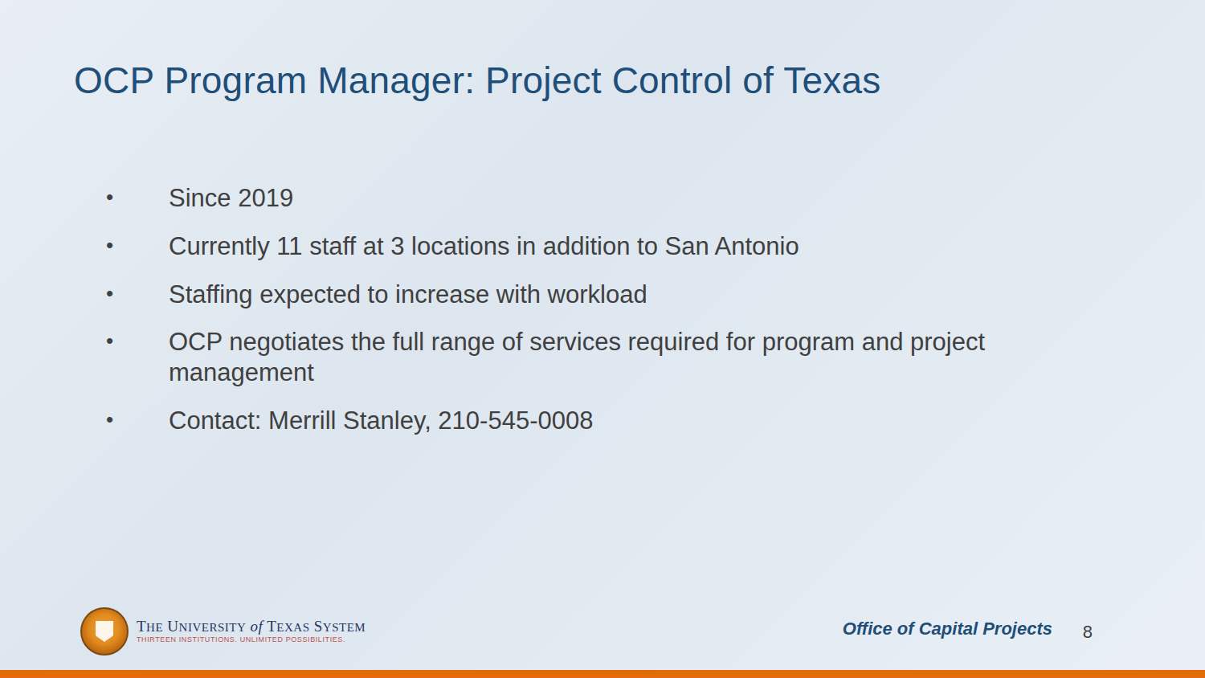OCP Program Manager: Project Control of Texas
Since 2019
Currently 11 staff at 3 locations in addition to San Antonio
Staffing expected to increase with workload
OCP negotiates the full range of services required for program and project management
Contact: Merrill Stanley, 210-545-0008
THE UNIVERSITY of TEXAS SYSTEM
THIRTEEN INSTITUTIONS. UNLIMITED POSSIBILITIES.
Office of Capital Projects
8